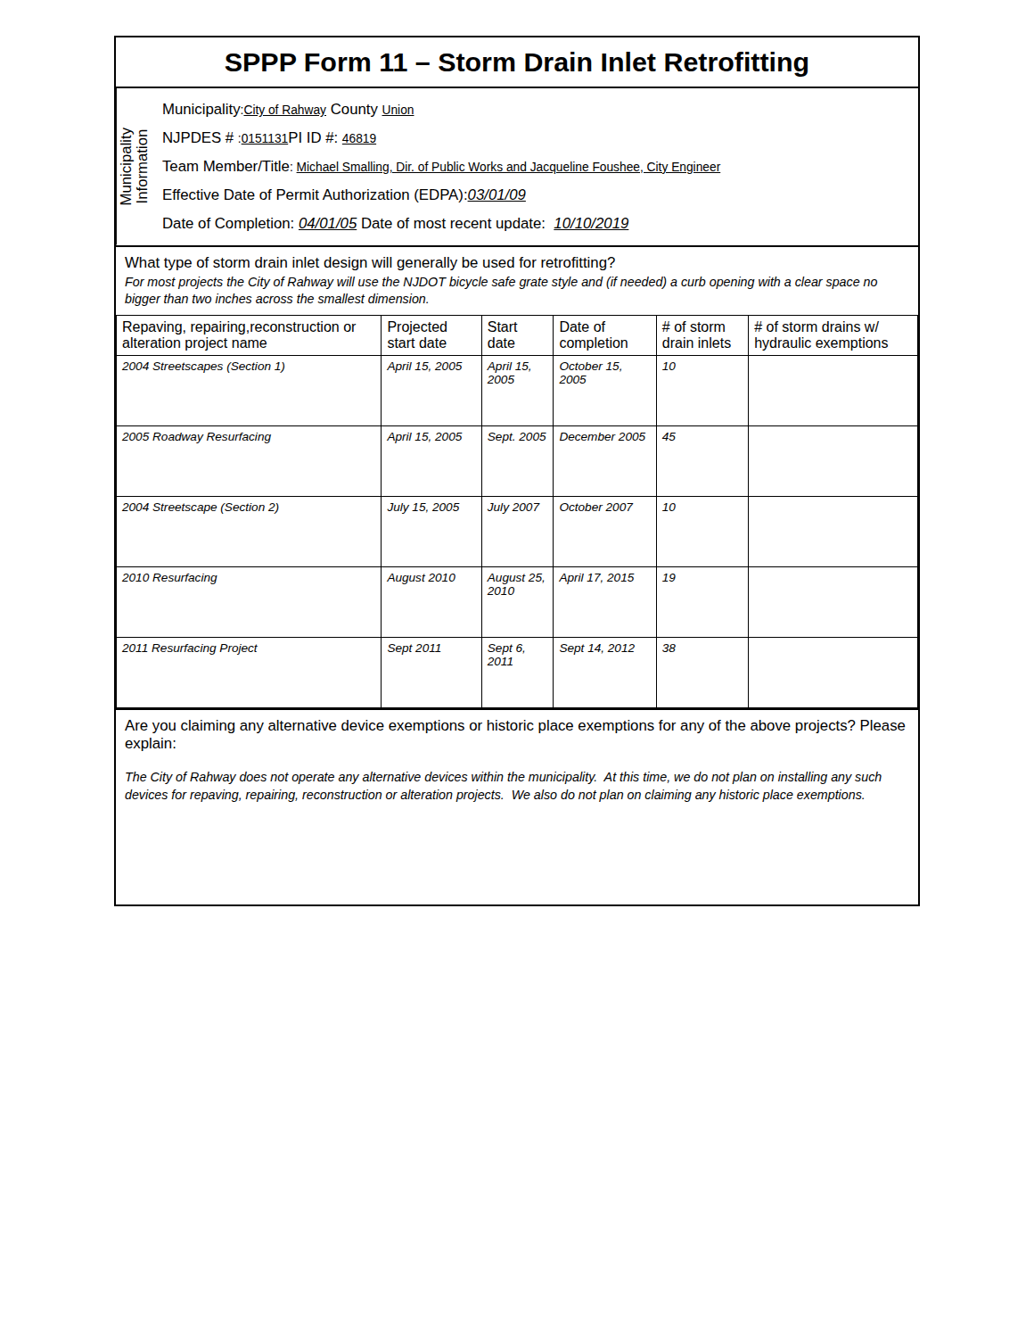SPPP Form 11 – Storm Drain Inlet Retrofitting
Municipality
Information
Municipality:City of Rahway County Union
NJPDES # :0151131 PI ID #: 46819
Team Member/Title: Michael Smalling, Dir. of Public Works and Jacqueline Foushee, City Engineer
Effective Date of Permit Authorization (EDPA):03/01/09
Date of Completion: 04/01/05 Date of most recent update: 10/10/2019
What type of storm drain inlet design will generally be used for retrofitting? For most projects the City of Rahway will use the NJDOT bicycle safe grate style and (if needed) a curb opening with a clear space no bigger than two inches across the smallest dimension.
| Repaving, repairing,reconstruction or alteration project name | Projected start date | Start date | Date of completion | # of storm drain inlets | # of storm drains w/ hydraulic exemptions |
| --- | --- | --- | --- | --- | --- |
| 2004 Streetscapes (Section 1) | April 15, 2005 | April 15, 2005 | October 15, 2005 | 10 | |
| 2005 Roadway Resurfacing | April 15, 2005 | Sept. 2005 | December 2005 | 45 | |
| 2004 Streetscape (Section 2) | July 15, 2005 | July 2007 | October 2007 | 10 | |
| 2010 Resurfacing | August 2010 | August 25, 2010 | April 17, 2015 | 19 | |
| 2011 Resurfacing Project | Sept 2011 | Sept 6, 2011 | Sept 14, 2012 | 38 | |
Are you claiming any alternative device exemptions or historic place exemptions for any of the above projects? Please explain:
The City of Rahway does not operate any alternative devices within the municipality. At this time, we do not plan on installing any such devices for repaving, repairing, reconstruction or alteration projects. We also do not plan on claiming any historic place exemptions.